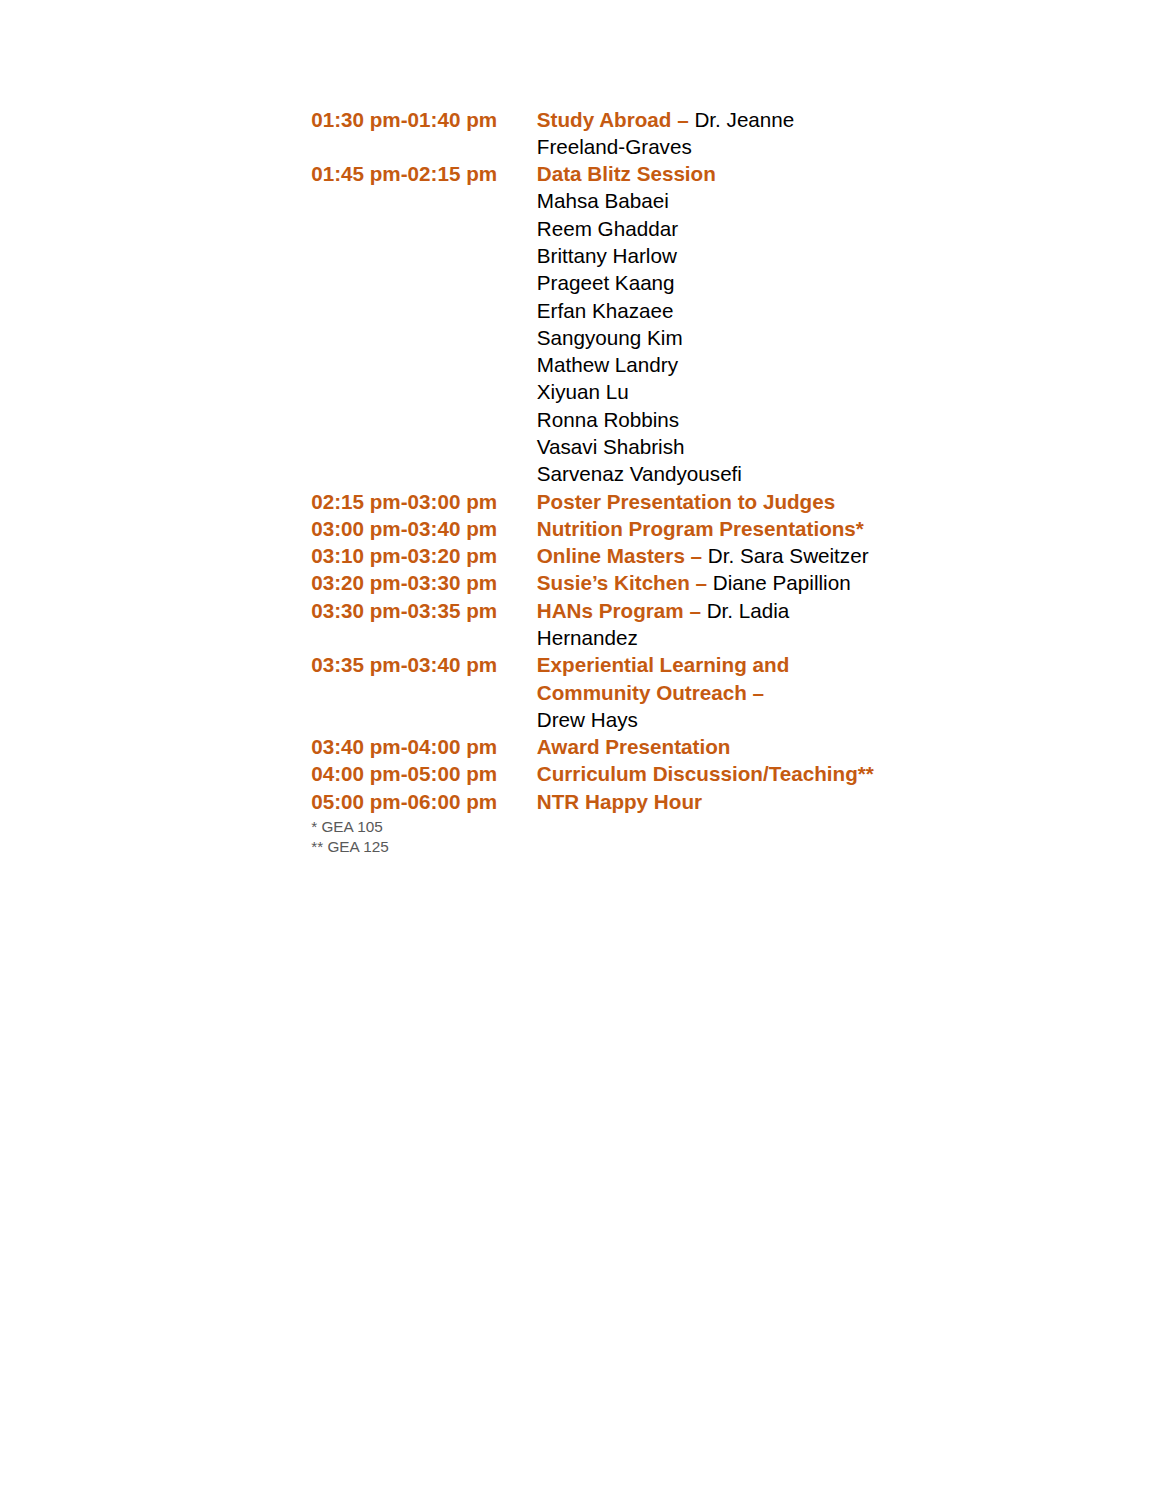| 01:30 pm-01:40 pm | Study Abroad – Dr. Jeanne Freeland-Graves |
| 01:45 pm-02:15 pm | Data Blitz Session |
| | Mahsa Babaei |
| | Reem Ghaddar |
| | Brittany Harlow |
| | Prageet Kaang |
| | Erfan Khazaee |
| | Sangyoung Kim |
| | Mathew Landry |
| | Xiyuan Lu |
| | Ronna Robbins |
| | Vasavi Shabrish |
| | Sarvenaz Vandyousefi |
| 02:15 pm-03:00 pm | Poster Presentation to Judges |
| 03:00 pm-03:40 pm | Nutrition Program Presentations* |
| 03:10 pm-03:20 pm | Online Masters – Dr. Sara Sweitzer |
| 03:20 pm-03:30 pm | Susie’s Kitchen – Diane Papillion |
| 03:30 pm-03:35 pm | HANs Program – Dr. Ladia Hernandez |
| 03:35 pm-03:40 pm | Experiential Learning and Community Outreach – Drew Hays |
| 03:40 pm-04:00 pm | Award Presentation |
| 04:00 pm-05:00 pm | Curriculum Discussion/Teaching** |
| 05:00 pm-06:00 pm | NTR Happy Hour |
* GEA 105
** GEA 125